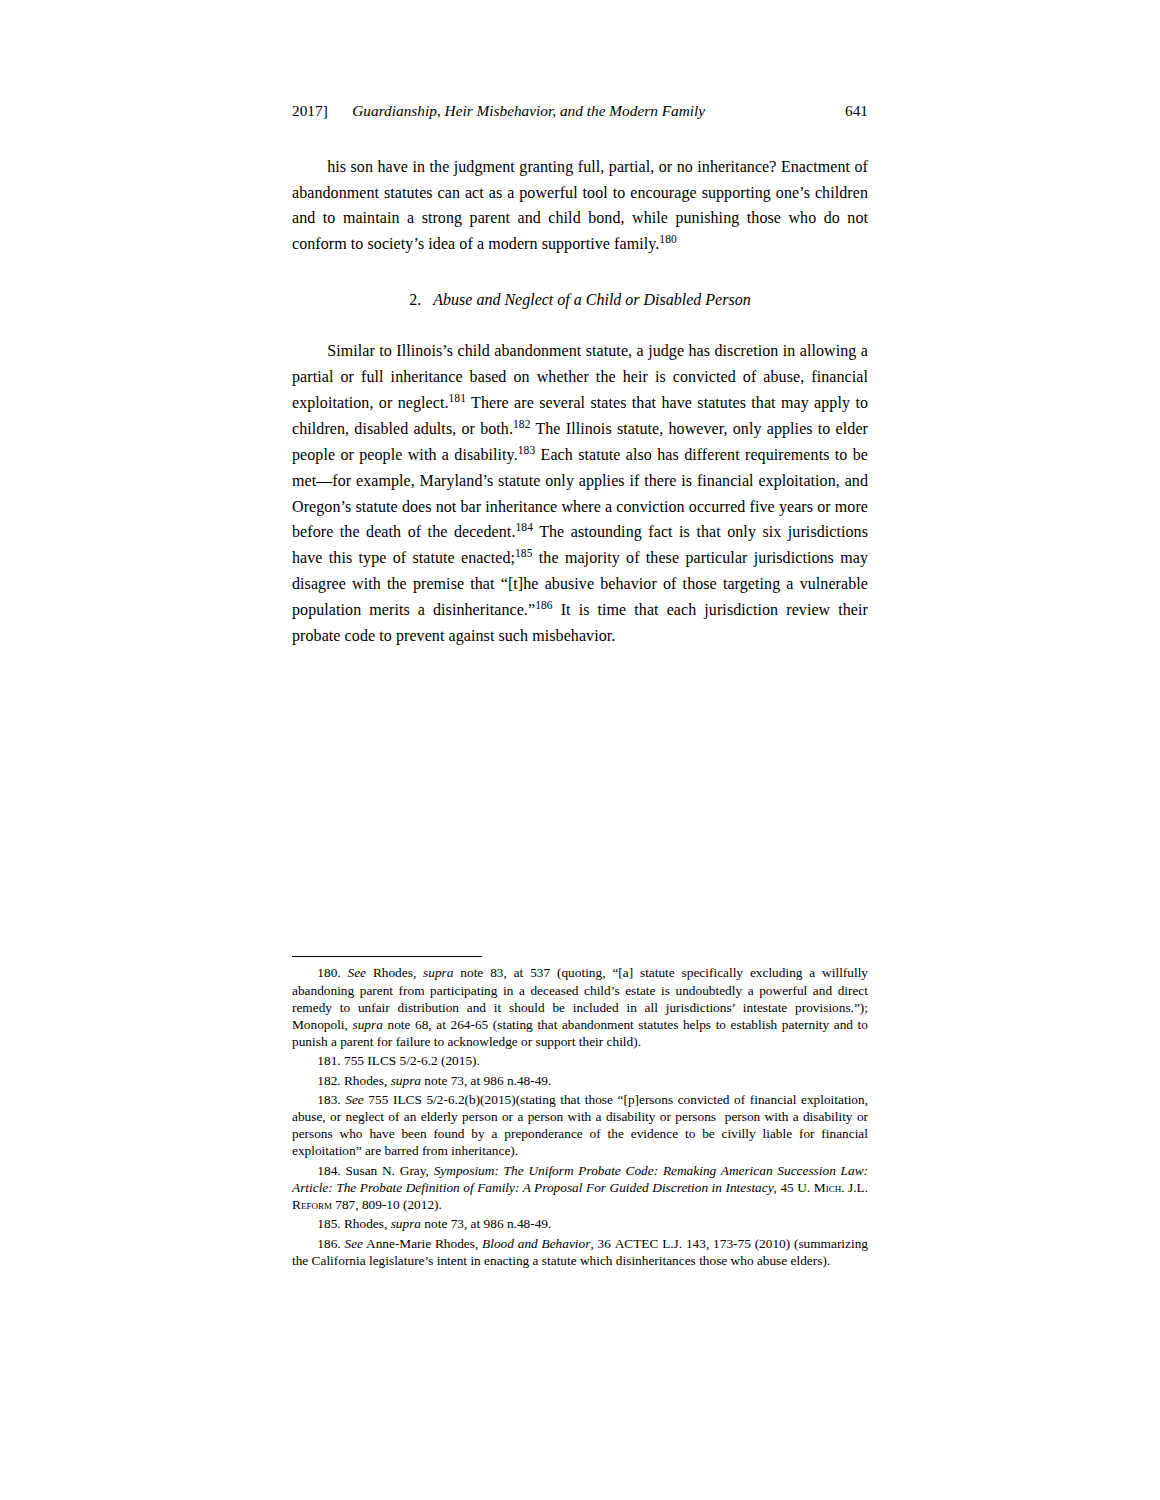2017] Guardianship, Heir Misbehavior, and the Modern Family 641
his son have in the judgment granting full, partial, or no inheritance? Enactment of abandonment statutes can act as a powerful tool to encourage supporting one’s children and to maintain a strong parent and child bond, while punishing those who do not conform to society’s idea of a modern supportive family.180
2. Abuse and Neglect of a Child or Disabled Person
Similar to Illinois’s child abandonment statute, a judge has discretion in allowing a partial or full inheritance based on whether the heir is convicted of abuse, financial exploitation, or neglect.181 There are several states that have statutes that may apply to children, disabled adults, or both.182 The Illinois statute, however, only applies to elder people or people with a disability.183 Each statute also has different requirements to be met—for example, Maryland’s statute only applies if there is financial exploitation, and Oregon’s statute does not bar inheritance where a conviction occurred five years or more before the death of the decedent.184 The astounding fact is that only six jurisdictions have this type of statute enacted;185 the majority of these particular jurisdictions may disagree with the premise that “[t]he abusive behavior of those targeting a vulnerable population merits a disinheritance.”186 It is time that each jurisdiction review their probate code to prevent against such misbehavior.
180. See Rhodes, supra note 83, at 537 (quoting, “[a] statute specifically excluding a willfully abandoning parent from participating in a deceased child’s estate is undoubtedly a powerful and direct remedy to unfair distribution and it should be included in all jurisdictions’ intestate provisions.”); Monopoli, supra note 68, at 264-65 (stating that abandonment statutes helps to establish paternity and to punish a parent for failure to acknowledge or support their child).
181. 755 ILCS 5/2-6.2 (2015).
182. Rhodes, supra note 73, at 986 n.48-49.
183. See 755 ILCS 5/2-6.2(b)(2015)(stating that those “[p]ersons convicted of financial exploitation, abuse, or neglect of an elderly person or a person with a disability or persons person with a disability or persons who have been found by a preponderance of the evidence to be civilly liable for financial exploitation” are barred from inheritance).
184. Susan N. Gray, Symposium: The Uniform Probate Code: Remaking American Succession Law: Article: The Probate Definition of Family: A Proposal For Guided Discretion in Intestacy, 45 U. Mich. J.L. Reform 787, 809-10 (2012).
185. Rhodes, supra note 73, at 986 n.48-49.
186. See Anne-Marie Rhodes, Blood and Behavior, 36 ACTEC L.J. 143, 173-75 (2010) (summarizing the California legislature’s intent in enacting a statute which disinheritances those who abuse elders).